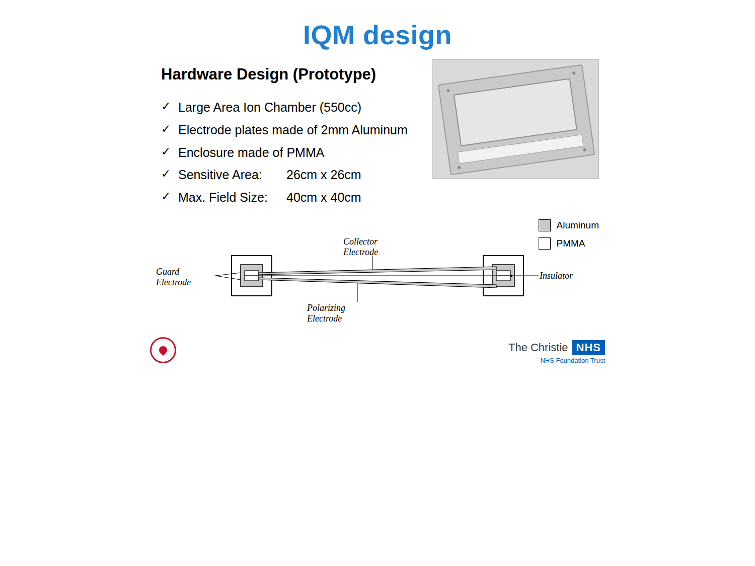IQM design
Hardware Design (Prototype)
Large Area Ion Chamber (550cc)
Electrode plates made of 2mm Aluminum
Enclosure made of PMMA
Sensitive Area: 26cm x 26cm
Max. Field Size: 40cm x 40cm
Aluminum
PMMA
Guard
Electrode
Collector
Electrode
Polarizing
Electrode
Insulator
The Christie NHS
NHS Foundation Trust